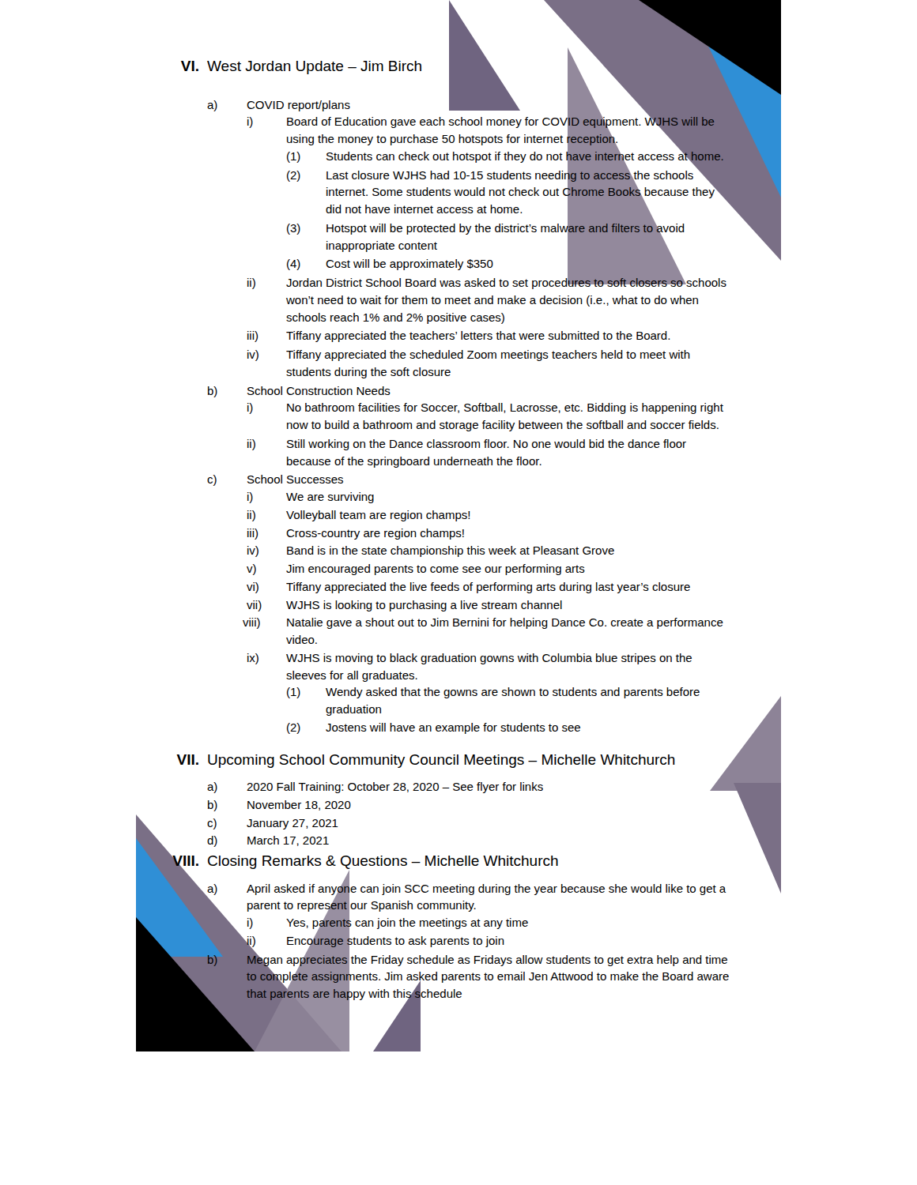VI. West Jordan Update – Jim Birch
a) COVID report/plans
i) Board of Education gave each school money for COVID equipment. WJHS will be using the money to purchase 50 hotspots for internet reception.
(1) Students can check out hotspot if they do not have internet access at home.
(2) Last closure WJHS had 10-15 students needing to access the schools internet. Some students would not check out Chrome Books because they did not have internet access at home.
(3) Hotspot will be protected by the district’s malware and filters to avoid inappropriate content
(4) Cost will be approximately $350
ii) Jordan District School Board was asked to set procedures to soft closers so schools won’t need to wait for them to meet and make a decision (i.e., what to do when schools reach 1% and 2% positive cases)
iii) Tiffany appreciated the teachers’ letters that were submitted to the Board.
iv) Tiffany appreciated the scheduled Zoom meetings teachers held to meet with students during the soft closure
b) School Construction Needs
i) No bathroom facilities for Soccer, Softball, Lacrosse, etc. Bidding is happening right now to build a bathroom and storage facility between the softball and soccer fields.
ii) Still working on the Dance classroom floor. No one would bid the dance floor because of the springboard underneath the floor.
c) School Successes
i) We are surviving
ii) Volleyball team are region champs!
iii) Cross-country are region champs!
iv) Band is in the state championship this week at Pleasant Grove
v) Jim encouraged parents to come see our performing arts
vi) Tiffany appreciated the live feeds of performing arts during last year’s closure
vii) WJHS is looking to purchasing a live stream channel
viii) Natalie gave a shout out to Jim Bernini for helping Dance Co. create a performance video.
ix) WJHS is moving to black graduation gowns with Columbia blue stripes on the sleeves for all graduates.
(1) Wendy asked that the gowns are shown to students and parents before graduation
(2) Jostens will have an example for students to see
VII. Upcoming School Community Council Meetings – Michelle Whitchurch
a) 2020 Fall Training: October 28, 2020 – See flyer for links
b) November 18, 2020
c) January 27, 2021
d) March 17, 2021
VIII. Closing Remarks & Questions – Michelle Whitchurch
a) April asked if anyone can join SCC meeting during the year because she would like to get a parent to represent our Spanish community.
i) Yes, parents can join the meetings at any time
ii) Encourage students to ask parents to join
b) Megan appreciates the Friday schedule as Fridays allow students to get extra help and time to complete assignments. Jim asked parents to email Jen Attwood to make the Board aware that parents are happy with this schedule